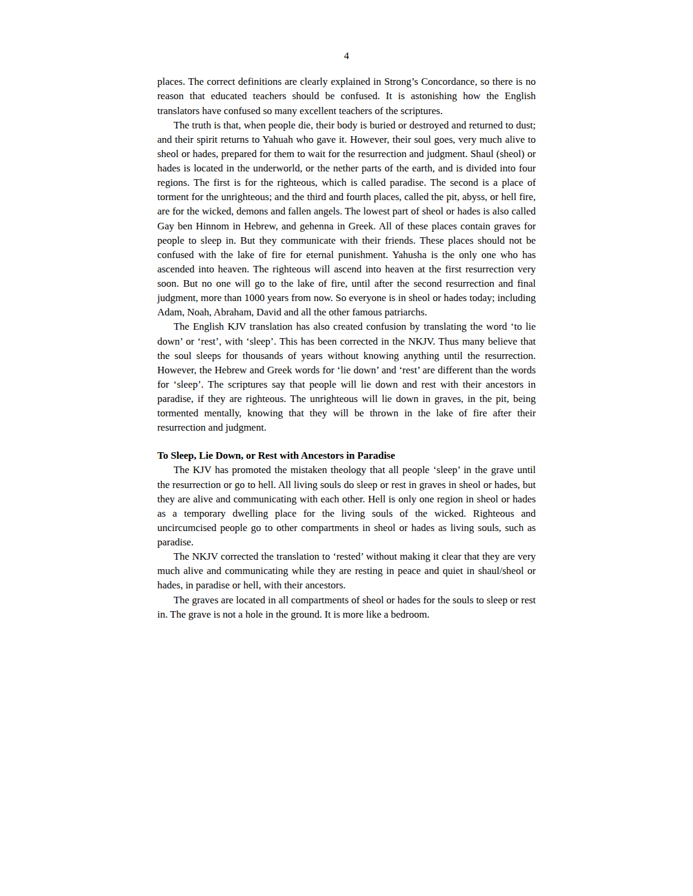4
places. The correct definitions are clearly explained in Strong’s Concordance, so there is no reason that educated teachers should be confused. It is astonishing how the English translators have confused so many excellent teachers of the scriptures.
The truth is that, when people die, their body is buried or destroyed and returned to dust; and their spirit returns to Yahuah who gave it. However, their soul goes, very much alive to sheol or hades, prepared for them to wait for the resurrection and judgment. Shaul (sheol) or hades is located in the underworld, or the nether parts of the earth, and is divided into four regions. The first is for the righteous, which is called paradise. The second is a place of torment for the unrighteous; and the third and fourth places, called the pit, abyss, or hell fire, are for the wicked, demons and fallen angels. The lowest part of sheol or hades is also called Gay ben Hinnom in Hebrew, and gehenna in Greek. All of these places contain graves for people to sleep in. But they communicate with their friends. These places should not be confused with the lake of fire for eternal punishment. Yahusha is the only one who has ascended into heaven. The righteous will ascend into heaven at the first resurrection very soon. But no one will go to the lake of fire, until after the second resurrection and final judgment, more than 1000 years from now. So everyone is in sheol or hades today; including Adam, Noah, Abraham, David and all the other famous patriarchs.
The English KJV translation has also created confusion by translating the word ‘to lie down’ or ‘rest’, with ‘sleep’. This has been corrected in the NKJV. Thus many believe that the soul sleeps for thousands of years without knowing anything until the resurrection. However, the Hebrew and Greek words for ‘lie down’ and ‘rest’ are different than the words for ‘sleep’. The scriptures say that people will lie down and rest with their ancestors in paradise, if they are righteous. The unrighteous will lie down in graves, in the pit, being tormented mentally, knowing that they will be thrown in the lake of fire after their resurrection and judgment.
To Sleep, Lie Down, or Rest with Ancestors in Paradise
The KJV has promoted the mistaken theology that all people ‘sleep’ in the grave until the resurrection or go to hell. All living souls do sleep or rest in graves in sheol or hades, but they are alive and communicating with each other. Hell is only one region in sheol or hades as a temporary dwelling place for the living souls of the wicked. Righteous and uncircumcised people go to other compartments in sheol or hades as living souls, such as paradise.
The NKJV corrected the translation to ‘rested’ without making it clear that they are very much alive and communicating while they are resting in peace and quiet in shaul/sheol or hades, in paradise or hell, with their ancestors.
The graves are located in all compartments of sheol or hades for the souls to sleep or rest in. The grave is not a hole in the ground. It is more like a bedroom.